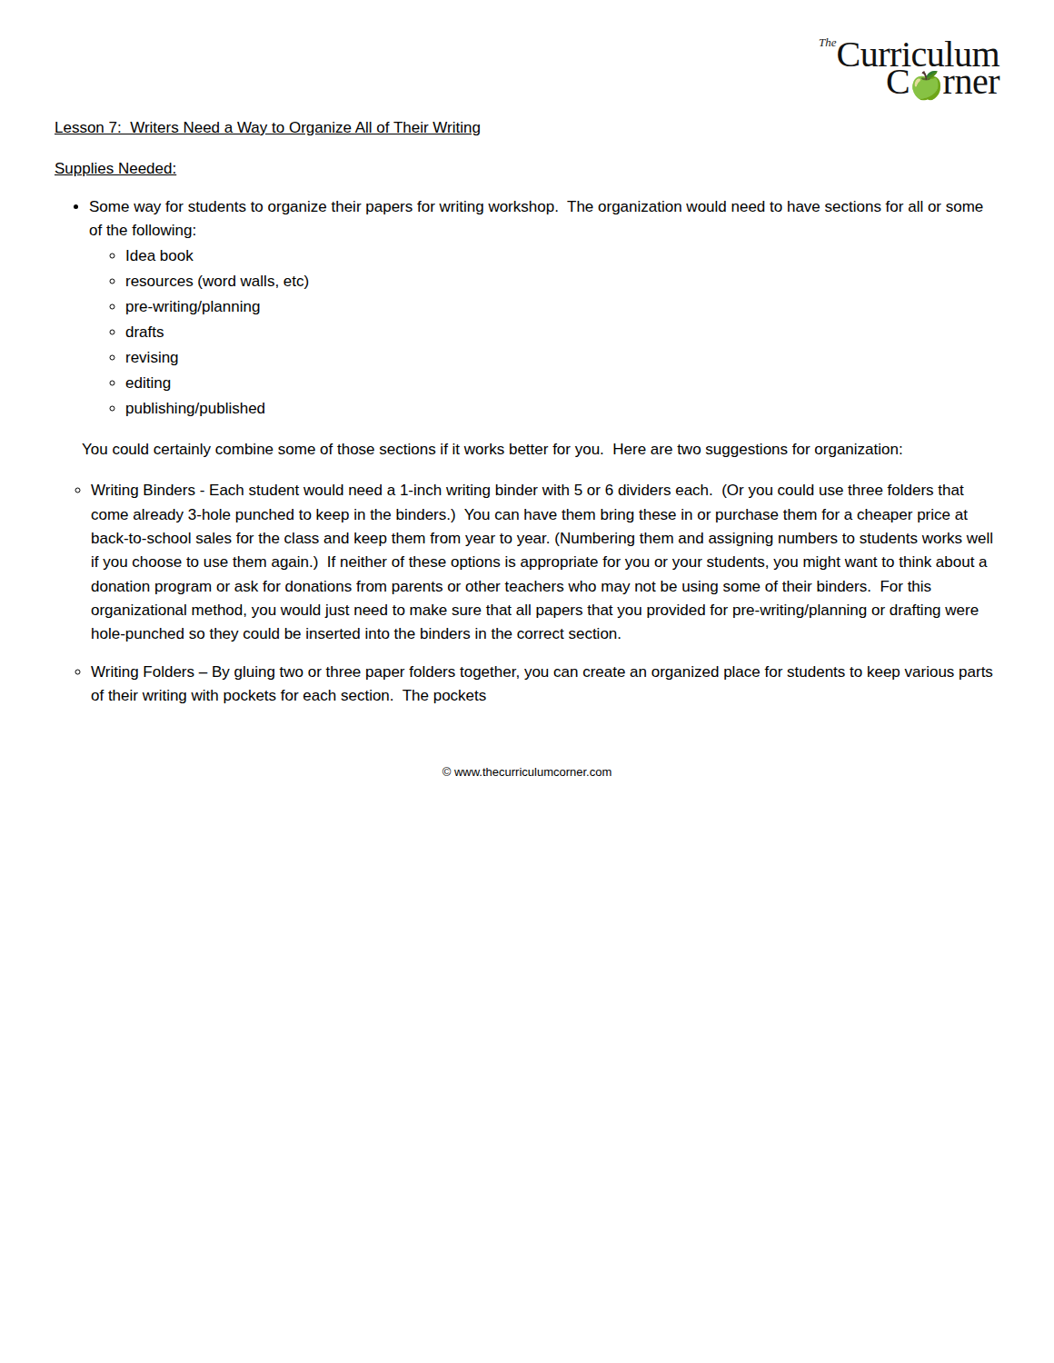The Curriculum
C🍏rner
Lesson 7: Writers Need a Way to Organize All of Their Writing
Supplies Needed:
Some way for students to organize their papers for writing workshop. The organization would need to have sections for all or some of the following:
Idea book
resources (word walls, etc)
pre-writing/planning
drafts
revising
editing
publishing/published
You could certainly combine some of those sections if it works better for you. Here are two suggestions for organization:
Writing Binders - Each student would need a 1-inch writing binder with 5 or 6 dividers each. (Or you could use three folders that come already 3-hole punched to keep in the binders.) You can have them bring these in or purchase them for a cheaper price at back-to-school sales for the class and keep them from year to year. (Numbering them and assigning numbers to students works well if you choose to use them again.) If neither of these options is appropriate for you or your students, you might want to think about a donation program or ask for donations from parents or other teachers who may not be using some of their binders. For this organizational method, you would just need to make sure that all papers that you provided for pre-writing/planning or drafting were hole-punched so they could be inserted into the binders in the correct section.
Writing Folders – By gluing two or three paper folders together, you can create an organized place for students to keep various parts of their writing with pockets for each section. The pockets
© www.thecurriculumcorner.com